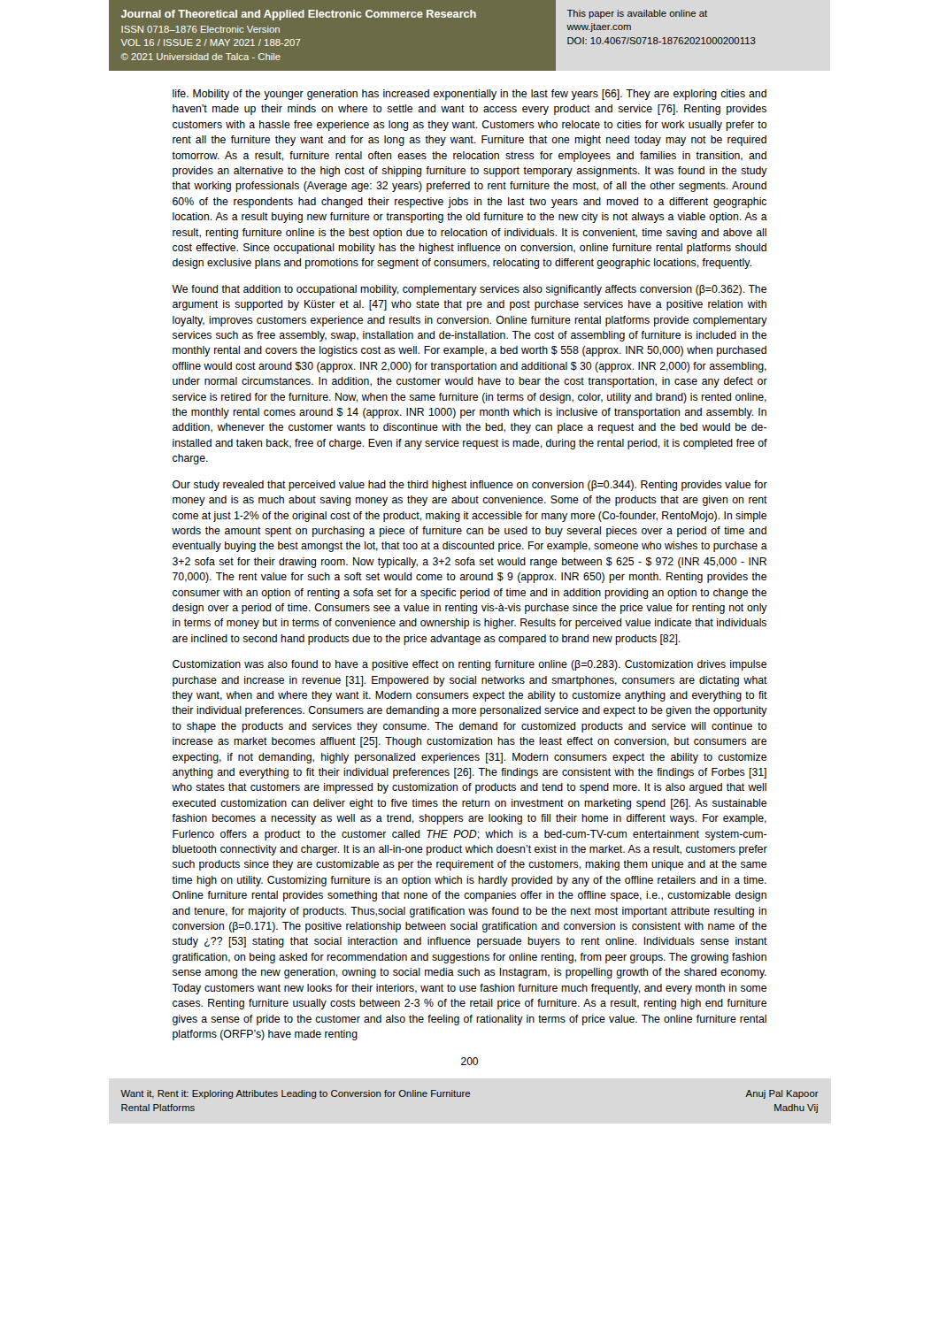Journal of Theoretical and Applied Electronic Commerce Research ISSN 0718–1876 Electronic Version
VOL 16 / ISSUE 2 / MAY 2021 / 188-207
© 2021 Universidad de Talca - Chile
This paper is available online at
www.jtaer.com
DOI: 10.4067/S0718-18762021000200113
life. Mobility of the younger generation has increased exponentially in the last few years [66]. They are exploring cities and haven't made up their minds on where to settle and want to access every product and service [76]. Renting provides customers with a hassle free experience as long as they want. Customers who relocate to cities for work usually prefer to rent all the furniture they want and for as long as they want. Furniture that one might need today may not be required tomorrow. As a result, furniture rental often eases the relocation stress for employees and families in transition, and provides an alternative to the high cost of shipping furniture to support temporary assignments. It was found in the study that working professionals (Average age: 32 years) preferred to rent furniture the most, of all the other segments. Around 60% of the respondents had changed their respective jobs in the last two years and moved to a different geographic location. As a result buying new furniture or transporting the old furniture to the new city is not always a viable option. As a result, renting furniture online is the best option due to relocation of individuals. It is convenient, time saving and above all cost effective. Since occupational mobility has the highest influence on conversion, online furniture rental platforms should design exclusive plans and promotions for segment of consumers, relocating to different geographic locations, frequently.
We found that addition to occupational mobility, complementary services also significantly affects conversion (β=0.362). The argument is supported by Küster et al. [47] who state that pre and post purchase services have a positive relation with loyalty, improves customers experience and results in conversion. Online furniture rental platforms provide complementary services such as free assembly, swap, installation and de-installation. The cost of assembling of furniture is included in the monthly rental and covers the logistics cost as well. For example, a bed worth $ 558 (approx. INR 50,000) when purchased offline would cost around $30 (approx. INR 2,000) for transportation and additional $ 30 (approx. INR 2,000) for assembling, under normal circumstances. In addition, the customer would have to bear the cost transportation, in case any defect or service is retired for the furniture. Now, when the same furniture (in terms of design, color, utility and brand) is rented online, the monthly rental comes around $ 14 (approx. INR 1000) per month which is inclusive of transportation and assembly. In addition, whenever the customer wants to discontinue with the bed, they can place a request and the bed would be de-installed and taken back, free of charge. Even if any service request is made, during the rental period, it is completed free of charge.
Our study revealed that perceived value had the third highest influence on conversion (β=0.344). Renting provides value for money and is as much about saving money as they are about convenience. Some of the products that are given on rent come at just 1-2% of the original cost of the product, making it accessible for many more (Co-founder, RentoMojo). In simple words the amount spent on purchasing a piece of furniture can be used to buy several pieces over a period of time and eventually buying the best amongst the lot, that too at a discounted price. For example, someone who wishes to purchase a 3+2 sofa set for their drawing room. Now typically, a 3+2 sofa set would range between $ 625 - $ 972 (INR 45,000 - INR 70,000). The rent value for such a soft set would come to around $ 9 (approx. INR 650) per month. Renting provides the consumer with an option of renting a sofa set for a specific period of time and in addition providing an option to change the design over a period of time. Consumers see a value in renting vis-à-vis purchase since the price value for renting not only in terms of money but in terms of convenience and ownership is higher. Results for perceived value indicate that individuals are inclined to second hand products due to the price advantage as compared to brand new products [82].
Customization was also found to have a positive effect on renting furniture online (β=0.283). Customization drives impulse purchase and increase in revenue [31]. Empowered by social networks and smartphones, consumers are dictating what they want, when and where they want it. Modern consumers expect the ability to customize anything and everything to fit their individual preferences. Consumers are demanding a more personalized service and expect to be given the opportunity to shape the products and services they consume. The demand for customized products and service will continue to increase as market becomes affluent [25]. Though customization has the least effect on conversion, but consumers are expecting, if not demanding, highly personalized experiences [31]. Modern consumers expect the ability to customize anything and everything to fit their individual preferences [26]. The findings are consistent with the findings of Forbes [31] who states that customers are impressed by customization of products and tend to spend more. It is also argued that well executed customization can deliver eight to five times the return on investment on marketing spend [26]. As sustainable fashion becomes a necessity as well as a trend, shoppers are looking to fill their home in different ways. For example, Furlenco offers a product to the customer called THE POD; which is a bed-cum-TV-cum entertainment system-cum-bluetooth connectivity and charger. It is an all-in-one product which doesn’t exist in the market. As a result, customers prefer such products since they are customizable as per the requirement of the customers, making them unique and at the same time high on utility. Customizing furniture is an option which is hardly provided by any of the offline retailers and in a time. Online furniture rental provides something that none of the companies offer in the offline space, i.e., customizable design and tenure, for majority of products. Thus,social gratification was found to be the next most important attribute resulting in conversion (β=0.171). The positive relationship between social gratification and conversion is consistent with name of the study ¿?? [53] stating that social interaction and influence persuade buyers to rent online. Individuals sense instant gratification, on being asked for recommendation and suggestions for online renting, from peer groups. The growing fashion sense among the new generation, owning to social media such as Instagram, is propelling growth of the shared economy. Today customers want new looks for their interiors, want to use fashion furniture much frequently, and every month in some cases. Renting furniture usually costs between 2-3 % of the retail price of furniture. As a result, renting high end furniture gives a sense of pride to the customer and also the feeling of rationality in terms of price value. The online furniture rental platforms (ORFP’s) have made renting
200
Want it, Rent it: Exploring Attributes Leading to Conversion for Online Furniture
Rental Platforms
Anuj Pal Kapoor
Madhu Vij